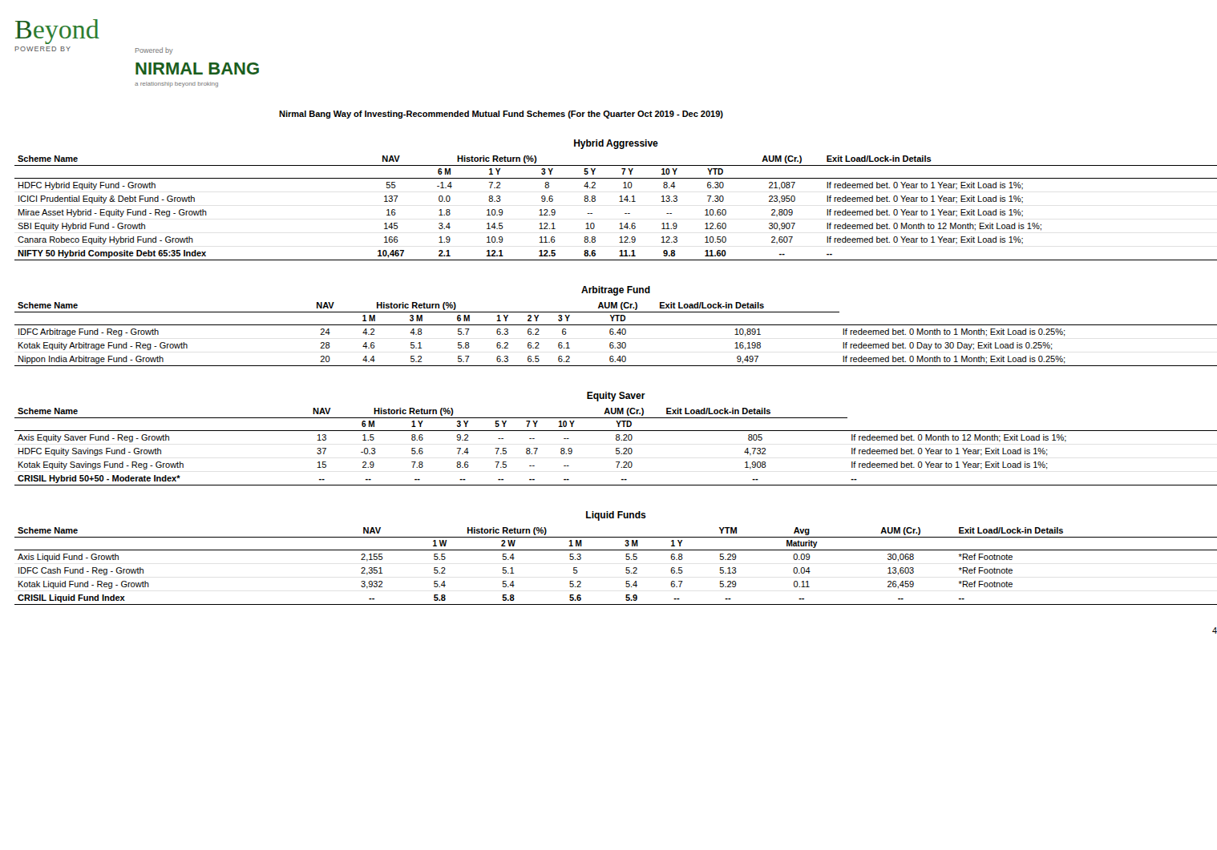Beyond
POWERED BY
Powered by
NIRMAL BANG
a relationship beyond broking
Nirmal Bang Way of Investing-Recommended Mutual Fund Schemes (For the Quarter Oct 2019 - Dec 2019)
Hybrid Aggressive
| Scheme Name | NAV | Historic Return (%) | | | | | AUM (Cr.) | Exit Load/Lock-in Details |
| --- | --- | --- | --- | --- | --- | --- | --- | --- |
| | | 6 M | 1 Y | 3 Y | 5 Y | 7 Y | 10 Y | YTD | | |
| HDFC Hybrid Equity Fund - Growth | 55 | -1.4 | 7.2 | 8 | 4.2 | 10 | 8.4 | 6.30 | 21,087 | If redeemed bet. 0 Year to 1 Year; Exit Load is 1%; |
| ICICI Prudential Equity & Debt Fund - Growth | 137 | 0.0 | 8.3 | 9.6 | 8.8 | 14.1 | 13.3 | 7.30 | 23,950 | If redeemed bet. 0 Year to 1 Year; Exit Load is 1%; |
| Mirae Asset Hybrid - Equity Fund - Reg - Growth | 16 | 1.8 | 10.9 | 12.9 | -- | -- | -- | 10.60 | 2,809 | If redeemed bet. 0 Year to 1 Year; Exit Load is 1%; |
| SBI Equity Hybrid Fund - Growth | 145 | 3.4 | 14.5 | 12.1 | 10 | 14.6 | 11.9 | 12.60 | 30,907 | If redeemed bet. 0 Month to 12 Month; Exit Load is 1%; |
| Canara Robeco Equity Hybrid Fund - Growth | 166 | 1.9 | 10.9 | 11.6 | 8.8 | 12.9 | 12.3 | 10.50 | 2,607 | If redeemed bet. 0 Year to 1 Year; Exit Load is 1%; |
| NIFTY 50 Hybrid Composite Debt 65:35 Index | 10,467 | 2.1 | 12.1 | 12.5 | 8.6 | 11.1 | 9.8 | 11.60 | -- | -- |
Arbitrage Fund
| Scheme Name | NAV | Historic Return (%) | | | | AUM (Cr.) | Exit Load/Lock-in Details |
| --- | --- | --- | --- | --- | --- | --- | --- |
| | | 1 M | 3 M | 6 M | 1 Y | 2 Y | 3 Y | YTD | | |
| IDFC Arbitrage Fund - Reg - Growth | 24 | 4.2 | 4.8 | 5.7 | 6.3 | 6.2 | 6 | 6.40 | 10,891 | If redeemed bet. 0 Month to 1 Month; Exit Load is 0.25%; |
| Kotak Equity Arbitrage Fund - Reg - Growth | 28 | 4.6 | 5.1 | 5.8 | 6.2 | 6.2 | 6.1 | 6.30 | 16,198 | If redeemed bet. 0 Day to 30 Day; Exit Load is 0.25%; |
| Nippon India Arbitrage Fund - Growth | 20 | 4.4 | 5.2 | 5.7 | 6.3 | 6.5 | 6.2 | 6.40 | 9,497 | If redeemed bet. 0 Month to 1 Month; Exit Load is 0.25%; |
Equity Saver
| Scheme Name | NAV | Historic Return (%) | | | | AUM (Cr.) | Exit Load/Lock-in Details |
| --- | --- | --- | --- | --- | --- | --- | --- |
| | | 6 M | 1 Y | 3 Y | 5 Y | 7 Y | 10 Y | YTD | | |
| Axis Equity Saver Fund - Reg - Growth | 13 | 1.5 | 8.6 | 9.2 | -- | -- | -- | 8.20 | 805 | If redeemed bet. 0 Month to 12 Month; Exit Load is 1%; |
| HDFC Equity Savings Fund - Growth | 37 | -0.3 | 5.6 | 7.4 | 7.5 | 8.7 | 8.9 | 5.20 | 4,732 | If redeemed bet. 0 Year to 1 Year; Exit Load is 1%; |
| Kotak Equity Savings Fund - Reg - Growth | 15 | 2.9 | 7.8 | 8.6 | 7.5 | -- | -- | 7.20 | 1,908 | If redeemed bet. 0 Year to 1 Year; Exit Load is 1%; |
| CRISIL Hybrid 50+50 - Moderate Index* | -- | -- | -- | -- | -- | -- | -- | -- | -- | -- |
Liquid Funds
| Scheme Name | NAV | Historic Return (%) | | | YTM | Avg | AUM (Cr.) | Exit Load/Lock-in Details |
| --- | --- | --- | --- | --- | --- | --- | --- | --- |
| | | 1 W | 2 W | 1 M | 3 M | 1 Y | | Maturity | | |
| Axis Liquid Fund - Growth | 2,155 | 5.5 | 5.4 | 5.3 | 5.5 | 6.8 | 5.29 | 0.09 | 30,068 | *Ref Footnote |
| IDFC Cash Fund - Reg - Growth | 2,351 | 5.2 | 5.1 | 5 | 5.2 | 6.5 | 5.13 | 0.04 | 13,603 | *Ref Footnote |
| Kotak Liquid Fund - Reg - Growth | 3,932 | 5.4 | 5.4 | 5.2 | 5.4 | 6.7 | 5.29 | 0.11 | 26,459 | *Ref Footnote |
| CRISIL Liquid Fund Index | -- | 5.8 | 5.8 | 5.6 | 5.9 | -- | -- | -- | -- | -- |
4